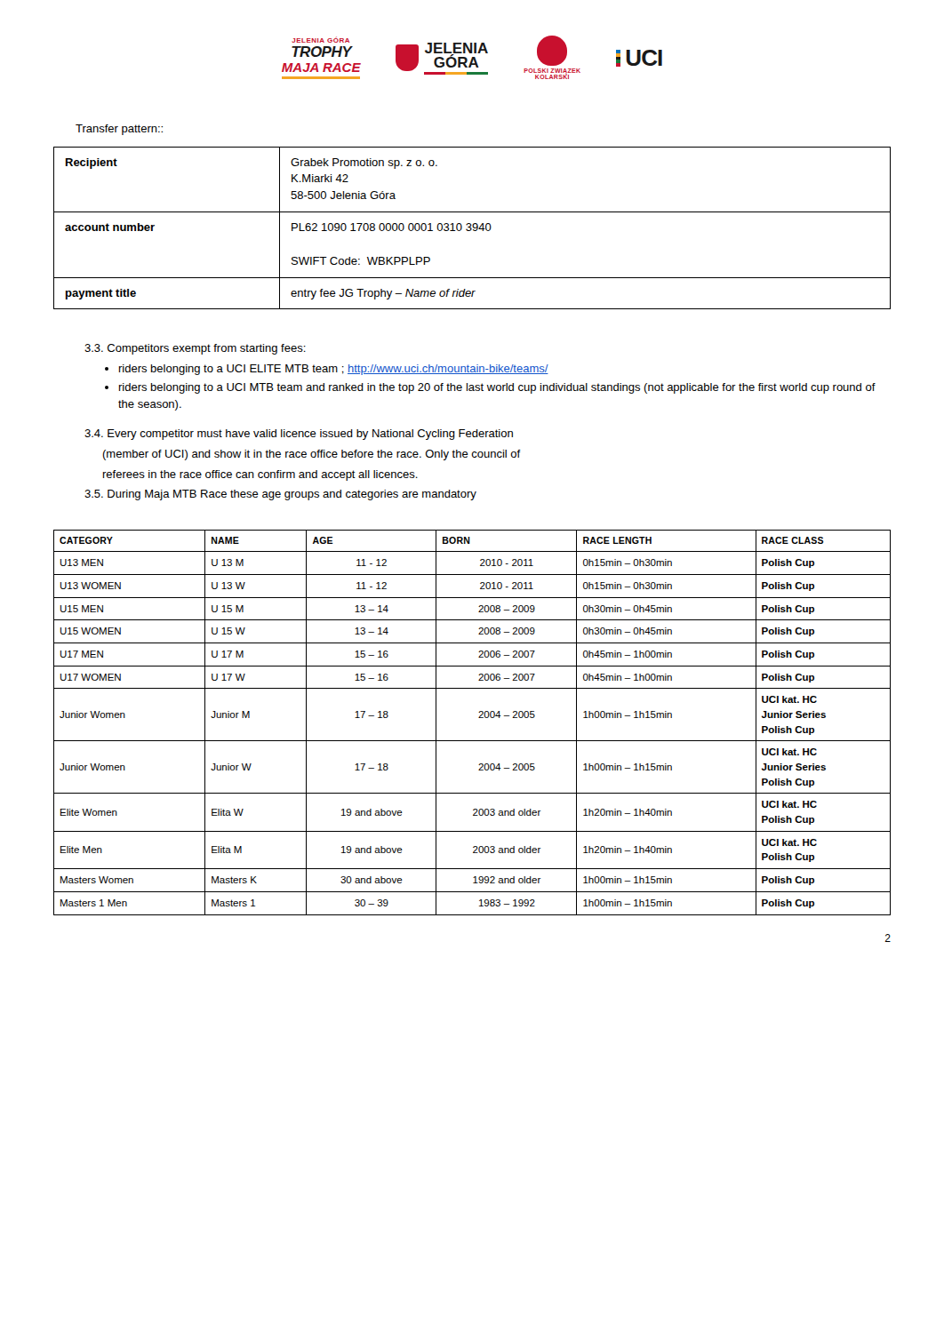JELENIA GÓRA
TROPHY
MAJA RACE
JELENIA
GÓRA
POLSKI ZWIĄZEK
KOLARSKI
UCI
Transfer pattern::
| Recipient | Grabek Promotion sp. z o. o. K.Miarki 42 58-500 Jelenia Góra |
| account number | PL62 1090 1708 0000 0001 0310 3940 SWIFT Code: WBKPPLPP |
| payment title | entry fee JG Trophy – Name of rider |
3.3. Competitors exempt from starting fees:
riders belonging to a UCI ELITE MTB team ; http://www.uci.ch/mountain-bike/teams/
riders belonging to a UCI MTB team and ranked in the top 20 of the last world cup individual standings (not applicable for the first world cup round of the season).
3.4. Every competitor must have valid licence issued by National Cycling Federation
(member of UCI) and show it in the race office before the race. Only the council of
referees in the race office can confirm and accept all licences.
3.5. During Maja MTB Race these age groups and categories are mandatory
| CATEGORY | NAME | AGE | BORN | RACE LENGTH | RACE CLASS |
| --- | --- | --- | --- | --- | --- |
| U13 MEN | U 13 M | 11 - 12 | 2010 - 2011 | 0h15min – 0h30min | Polish Cup |
| U13 WOMEN | U 13 W | 11 - 12 | 2010 - 2011 | 0h15min – 0h30min | Polish Cup |
| U15 MEN | U 15 M | 13 – 14 | 2008 – 2009 | 0h30min – 0h45min | Polish Cup |
| U15 WOMEN | U 15 W | 13 – 14 | 2008 – 2009 | 0h30min – 0h45min | Polish Cup |
| U17 MEN | U 17 M | 15 – 16 | 2006 – 2007 | 0h45min – 1h00min | Polish Cup |
| U17 WOMEN | U 17 W | 15 – 16 | 2006 – 2007 | 0h45min – 1h00min | Polish Cup |
| Junior Women | Junior M | 17 – 18 | 2004 – 2005 | 1h00min – 1h15min | UCI kat. HC Junior Series Polish Cup |
| Junior Women | Junior W | 17 – 18 | 2004 – 2005 | 1h00min – 1h15min | UCI kat. HC Junior Series Polish Cup |
| Elite Women | Elita W | 19 and above | 2003 and older | 1h20min – 1h40min | UCI kat. HC Polish Cup |
| Elite Men | Elita M | 19 and above | 2003 and older | 1h20min – 1h40min | UCI kat. HC Polish Cup |
| Masters Women | Masters K | 30 and above | 1992 and older | 1h00min – 1h15min | Polish Cup |
| Masters 1 Men | Masters 1 | 30 – 39 | 1983 – 1992 | 1h00min – 1h15min | Polish Cup |
2